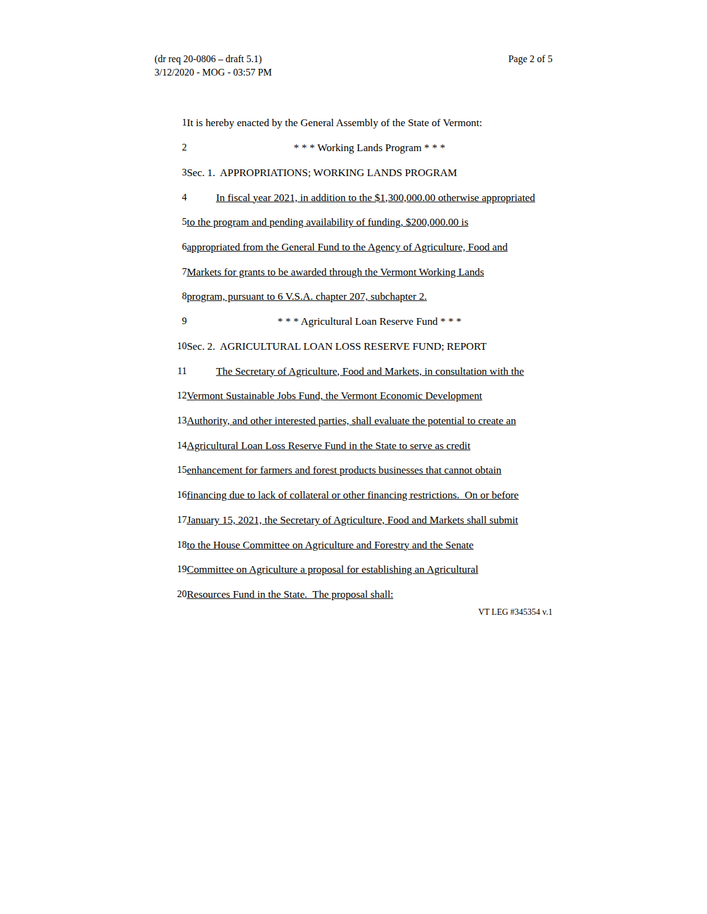(dr req 20-0806 – draft 5.1)
3/12/2020 - MOG - 03:57 PM
Page 2 of 5
| 1 | It is hereby enacted by the General Assembly of the State of Vermont: |
| 2 | * * * Working Lands Program * * * |
| 3 | Sec. 1. APPROPRIATIONS; WORKING LANDS PROGRAM |
| 4 | In fiscal year 2021, in addition to the $1,300,000.00 otherwise appropriated |
| 5 | to the program and pending availability of funding, $200,000.00 is |
| 6 | appropriated from the General Fund to the Agency of Agriculture, Food and |
| 7 | Markets for grants to be awarded through the Vermont Working Lands |
| 8 | program, pursuant to 6 V.S.A. chapter 207, subchapter 2. |
| 9 | * * * Agricultural Loan Reserve Fund * * * |
| 10 | Sec. 2. AGRICULTURAL LOAN LOSS RESERVE FUND; REPORT |
| 11 | The Secretary of Agriculture, Food and Markets, in consultation with the |
| 12 | Vermont Sustainable Jobs Fund, the Vermont Economic Development |
| 13 | Authority, and other interested parties, shall evaluate the potential to create an |
| 14 | Agricultural Loan Loss Reserve Fund in the State to serve as credit |
| 15 | enhancement for farmers and forest products businesses that cannot obtain |
| 16 | financing due to lack of collateral or other financing restrictions. On or before |
| 17 | January 15, 2021, the Secretary of Agriculture, Food and Markets shall submit |
| 18 | to the House Committee on Agriculture and Forestry and the Senate |
| 19 | Committee on Agriculture a proposal for establishing an Agricultural |
| 20 | Resources Fund in the State. The proposal shall: |
VT LEG #345354 v.1